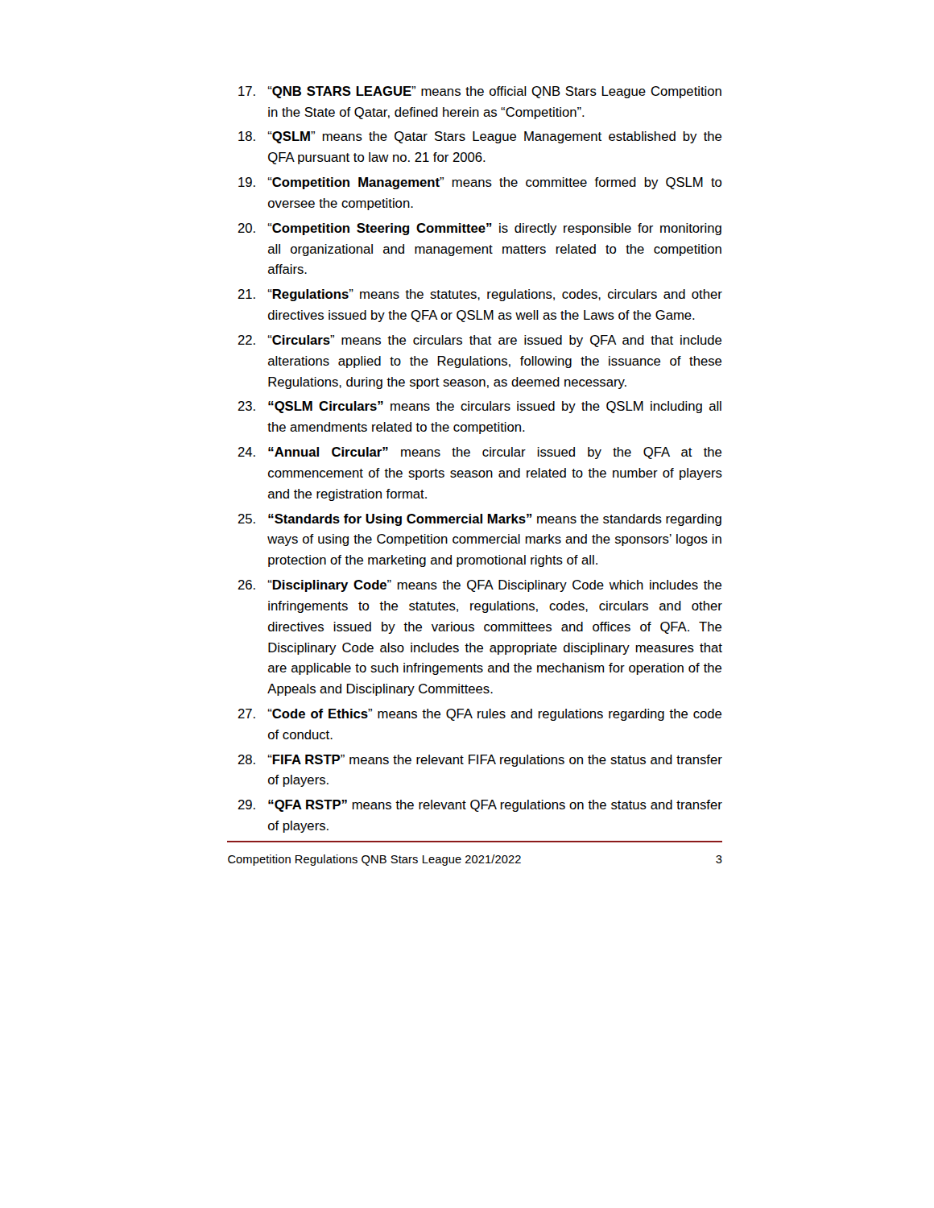“QNB STARS LEAGUE” means the official QNB Stars League Competition in the State of Qatar, defined herein as “Competition”.
“QSLM” means the Qatar Stars League Management established by the QFA pursuant to law no. 21 for 2006.
“Competition Management” means the committee formed by QSLM to oversee the competition.
“Competition Steering Committee” is directly responsible for monitoring all organizational and management matters related to the competition affairs.
“Regulations” means the statutes, regulations, codes, circulars and other directives issued by the QFA or QSLM as well as the Laws of the Game.
“Circulars” means the circulars that are issued by QFA and that include alterations applied to the Regulations, following the issuance of these Regulations, during the sport season, as deemed necessary.
“QSLM Circulars” means the circulars issued by the QSLM including all the amendments related to the competition.
“Annual Circular” means the circular issued by the QFA at the commencement of the sports season and related to the number of players and the registration format.
“Standards for Using Commercial Marks” means the standards regarding ways of using the Competition commercial marks and the sponsors’ logos in protection of the marketing and promotional rights of all.
“Disciplinary Code” means the QFA Disciplinary Code which includes the infringements to the statutes, regulations, codes, circulars and other directives issued by the various committees and offices of QFA. The Disciplinary Code also includes the appropriate disciplinary measures that are applicable to such infringements and the mechanism for operation of the Appeals and Disciplinary Committees.
“Code of Ethics” means the QFA rules and regulations regarding the code of conduct.
“FIFA RSTP” means the relevant FIFA regulations on the status and transfer of players.
“QFA RSTP” means the relevant QFA regulations on the status and transfer of players.
Competition Regulations QNB Stars League 2021/2022 3